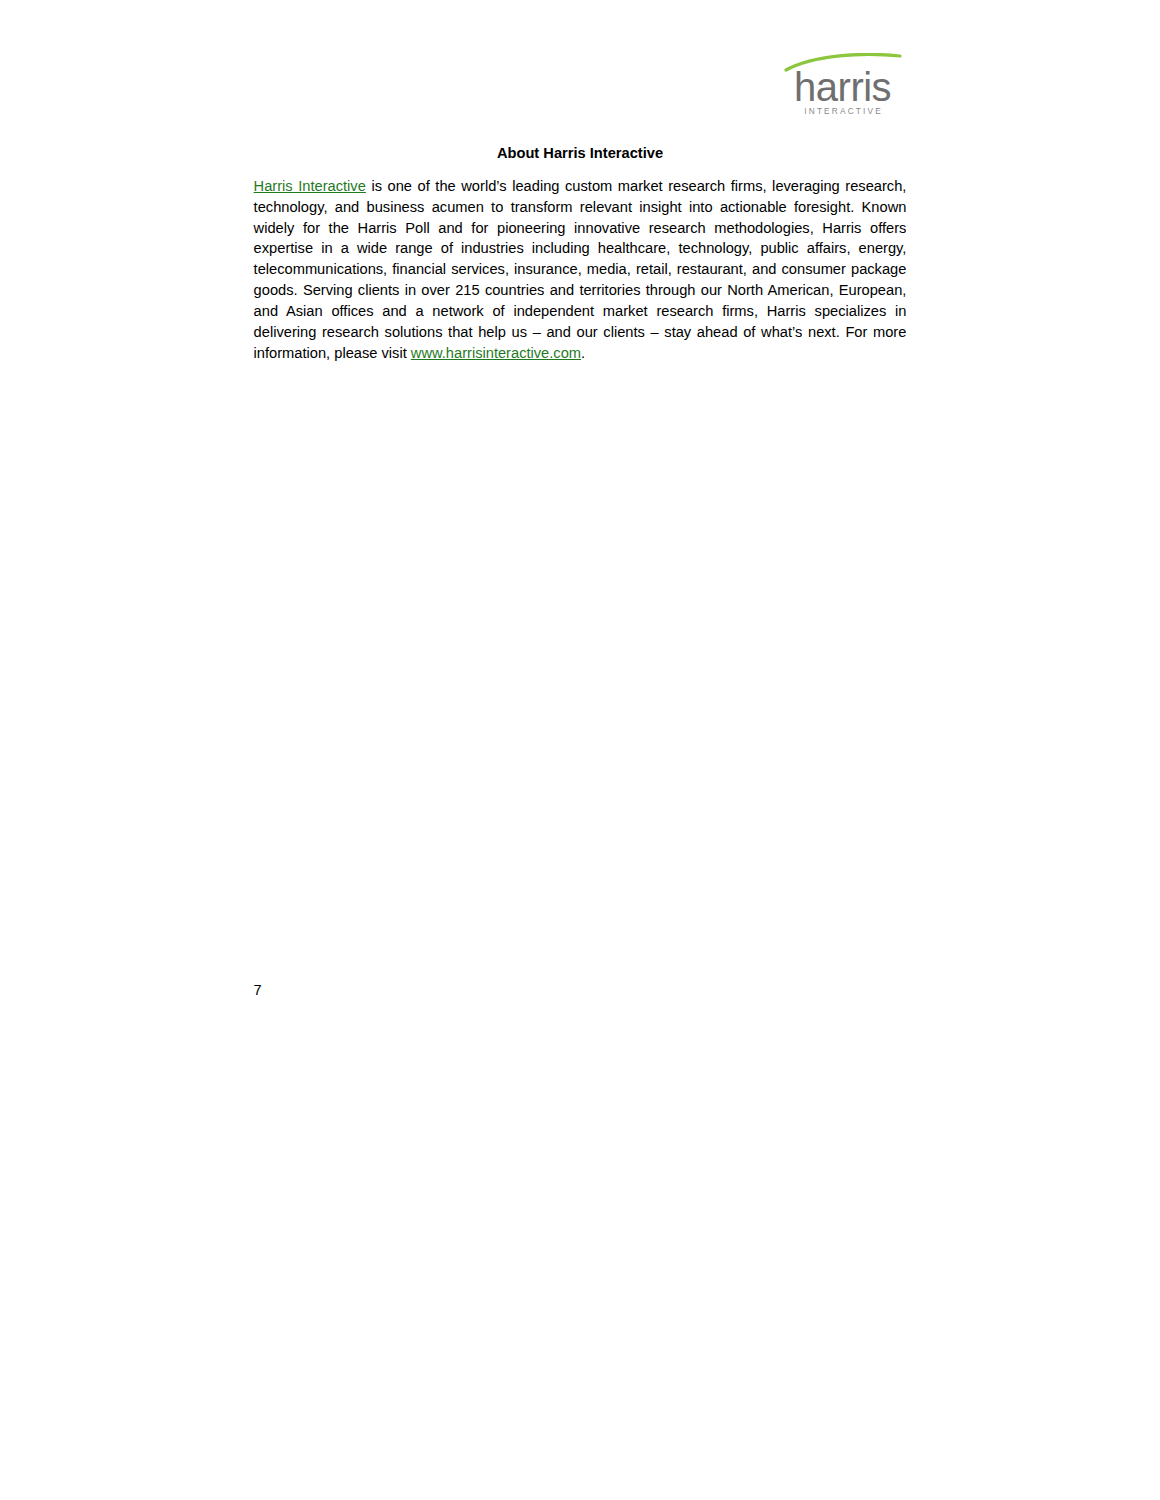harris
INTERACTIVE
About Harris Interactive
Harris Interactive is one of the world’s leading custom market research firms, leveraging research, technology, and business acumen to transform relevant insight into actionable foresight. Known widely for the Harris Poll and for pioneering innovative research methodologies, Harris offers expertise in a wide range of industries including healthcare, technology, public affairs, energy, telecommunications, financial services, insurance, media, retail, restaurant, and consumer package goods. Serving clients in over 215 countries and territories through our North American, European, and Asian offices and a network of independent market research firms, Harris specializes in delivering research solutions that help us – and our clients – stay ahead of what’s next. For more information, please visit www.harrisinteractive.com.
7